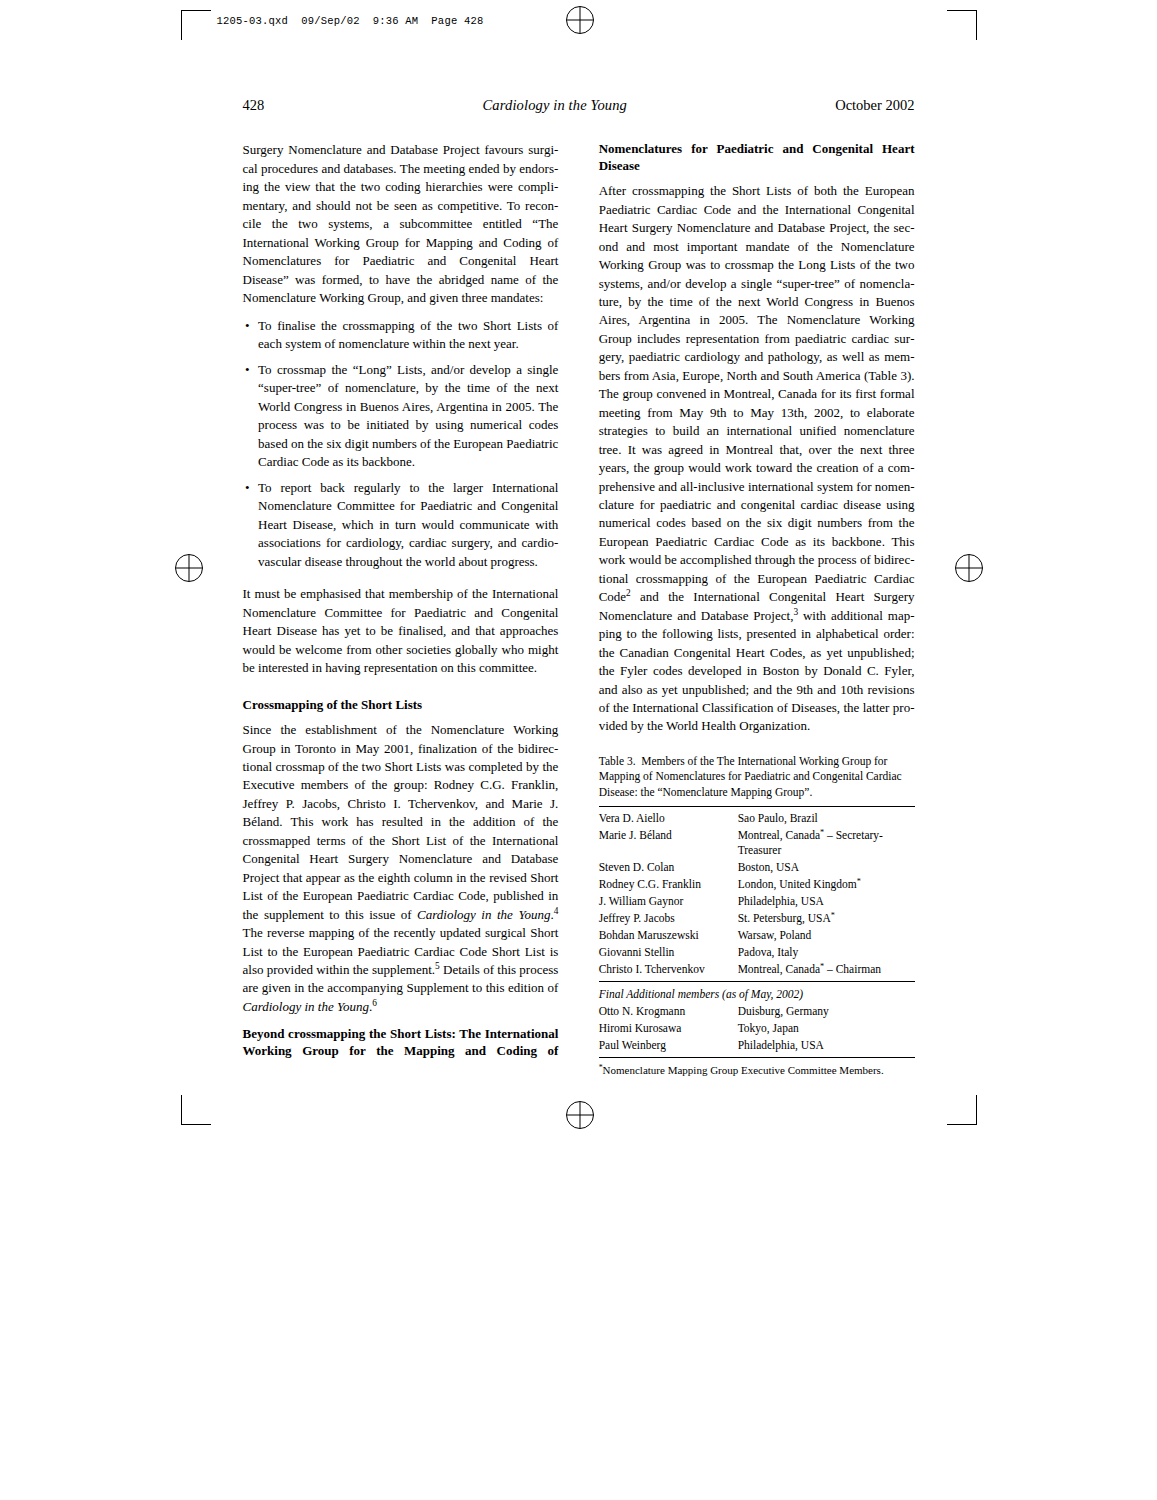1205-03.qxd 09/Sep/02 9:36 AM Page 428
428
Cardiology in the Young
October 2002
Surgery Nomenclature and Database Project favours surgical procedures and databases. The meeting ended by endorsing the view that the two coding hierarchies were complimentary, and should not be seen as competitive. To reconcile the two systems, a subcommittee entitled “The International Working Group for Mapping and Coding of Nomenclatures for Paediatric and Congenital Heart Disease” was formed, to have the abridged name of the Nomenclature Working Group, and given three mandates:
To finalise the crossmapping of the two Short Lists of each system of nomenclature within the next year.
To crossmap the “Long” Lists, and/or develop a single “super-tree” of nomenclature, by the time of the next World Congress in Buenos Aires, Argentina in 2005. The process was to be initiated by using numerical codes based on the six digit numbers of the European Paediatric Cardiac Code as its backbone.
To report back regularly to the larger International Nomenclature Committee for Paediatric and Congenital Heart Disease, which in turn would communicate with associations for cardiology, cardiac surgery, and cardiovascular disease throughout the world about progress.
It must be emphasised that membership of the International Nomenclature Committee for Paediatric and Congenital Heart Disease has yet to be finalised, and that approaches would be welcome from other societies globally who might be interested in having representation on this committee.
Crossmapping of the Short Lists
Since the establishment of the Nomenclature Working Group in Toronto in May 2001, finalization of the bidirectional crossmap of the two Short Lists was completed by the Executive members of the group: Rodney C.G. Franklin, Jeffrey P. Jacobs, Christo I. Tchervenkov, and Marie J. Béland. This work has resulted in the addition of the crossmapped terms of the Short List of the International Congenital Heart Surgery Nomenclature and Database Project that appear as the eighth column in the revised Short List of the European Paediatric Cardiac Code, published in the supplement to this issue of Cardiology in the Young.4 The reverse mapping of the recently updated surgical Short List to the European Paediatric Cardiac Code Short List is also provided within the supplement.5 Details of this process are given in the accompanying Supplement to this edition of Cardiology in the Young.6
Beyond crossmapping the Short Lists: The International Working Group for the Mapping and Coding of Nomenclatures for Paediatric and Congenital Heart Disease
After crossmapping the Short Lists of both the European Paediatric Cardiac Code and the International Congenital Heart Surgery Nomenclature and Database Project, the second and most important mandate of the Nomenclature Working Group was to crossmap the Long Lists of the two systems, and/or develop a single “super-tree” of nomenclature, by the time of the next World Congress in Buenos Aires, Argentina in 2005. The Nomenclature Working Group includes representation from paediatric cardiac surgery, paediatric cardiology and pathology, as well as members from Asia, Europe, North and South America (Table 3). The group convened in Montreal, Canada for its first formal meeting from May 9th to May 13th, 2002, to elaborate strategies to build an international unified nomenclature tree. It was agreed in Montreal that, over the next three years, the group would work toward the creation of a comprehensive and all-inclusive international system for nomenclature for paediatric and congenital cardiac disease using numerical codes based on the six digit numbers from the European Paediatric Cardiac Code as its backbone. This work would be accomplished through the process of bidirectional crossmapping of the European Paediatric Cardiac Code2 and the International Congenital Heart Surgery Nomenclature and Database Project,3 with additional mapping to the following lists, presented in alphabetical order: the Canadian Congenital Heart Codes, as yet unpublished; the Fyler codes developed in Boston by Donald C. Fyler, and also as yet unpublished; and the 9th and 10th revisions of the International Classification of Diseases, the latter provided by the World Health Organization.
Table 3. Members of the The International Working Group for Mapping of Nomenclatures for Paediatric and Congenital Cardiac Disease: the “Nomenclature Mapping Group”.
| Vera D. Aiello | Sao Paulo, Brazil |
| Marie J. Béland | Montreal, Canada * – Secretary-Treasurer |
| Steven D. Colan | Boston, USA |
| Rodney C.G. Franklin | London, United Kingdom * |
| J. William Gaynor | Philadelphia, USA |
| Jeffrey P. Jacobs | St. Petersburg, USA * |
| Bohdan Maruszewski | Warsaw, Poland |
| Giovanni Stellin | Padova, Italy |
| Christo I. Tchervenkov | Montreal, Canada * – Chairman |
| Final Additional members (as of May, 2002) |
| Otto N. Krogmann | Duisburg, Germany |
| Hiromi Kurosawa | Tokyo, Japan |
| Paul Weinberg | Philadelphia, USA |
*Nomenclature Mapping Group Executive Committee Members.